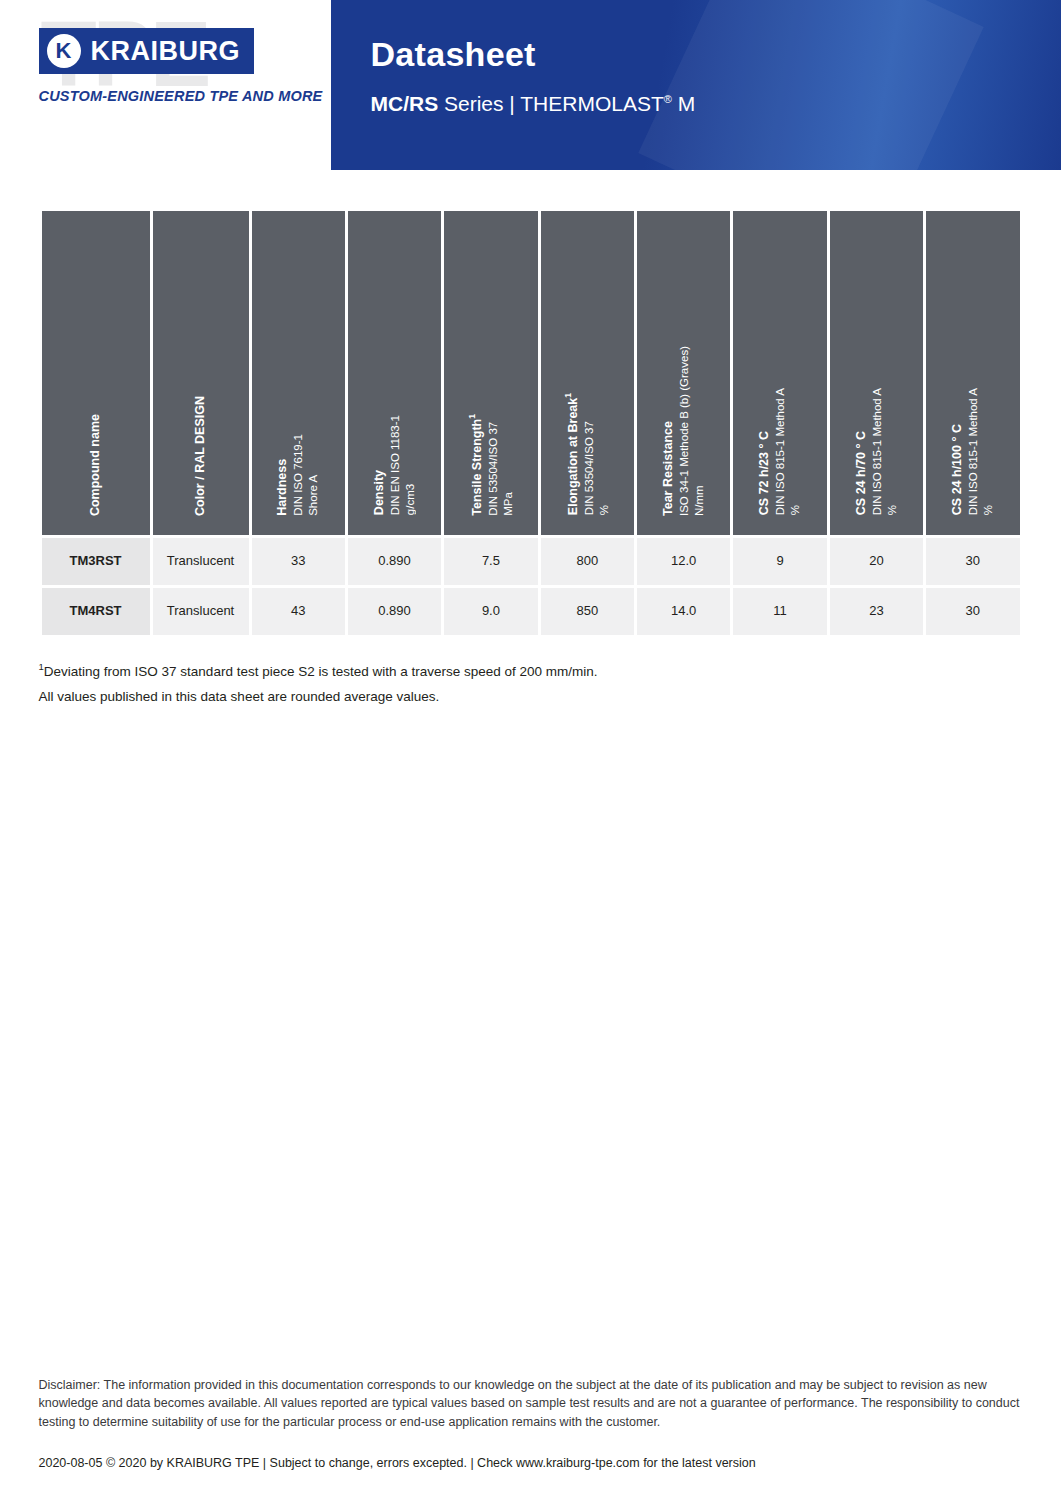TPE
K
KRAIBURG
CUSTOM-ENGINEERED TPE AND MORE
Datasheet
MC/RS Series | THERMOLAST® M
| Compound name | Color / RAL DESIGN | Hardness DIN ISO 7619-1 Shore A | Density DIN EN ISO 1183-1 g/cm3 | Tensile Strength 1 DIN 53504/ISO 37 MPa | Elongation at Break 1 DIN 53504/ISO 37 % | Tear Resistance ISO 34-1 Methode B (b) (Graves) N/mm | CS 72 h/23 ° C DIN ISO 815-1 Method A % | CS 24 h/70 ° C DIN ISO 815-1 Method A % | CS 24 h/100 ° C DIN ISO 815-1 Method A % |
| --- | --- | --- | --- | --- | --- | --- | --- | --- | --- |
| TM3RST | Translucent | 33 | 0.890 | 7.5 | 800 | 12.0 | 9 | 20 | 30 |
| TM4RST | Translucent | 43 | 0.890 | 9.0 | 850 | 14.0 | 11 | 23 | 30 |
1Deviating from ISO 37 standard test piece S2 is tested with a traverse speed of 200 mm/min.
All values published in this data sheet are rounded average values.
Disclaimer: The information provided in this documentation corresponds to our knowledge on the subject at the date of its publication and may be subject to revision as new knowledge and data becomes available. All values reported are typical values based on sample test results and are not a guarantee of performance. The responsibility to conduct testing to determine suitability of use for the particular process or end-use application remains with the customer.
2020-08-05 © 2020 by KRAIBURG TPE | Subject to change, errors excepted. | Check www.kraiburg-tpe.com for the latest version